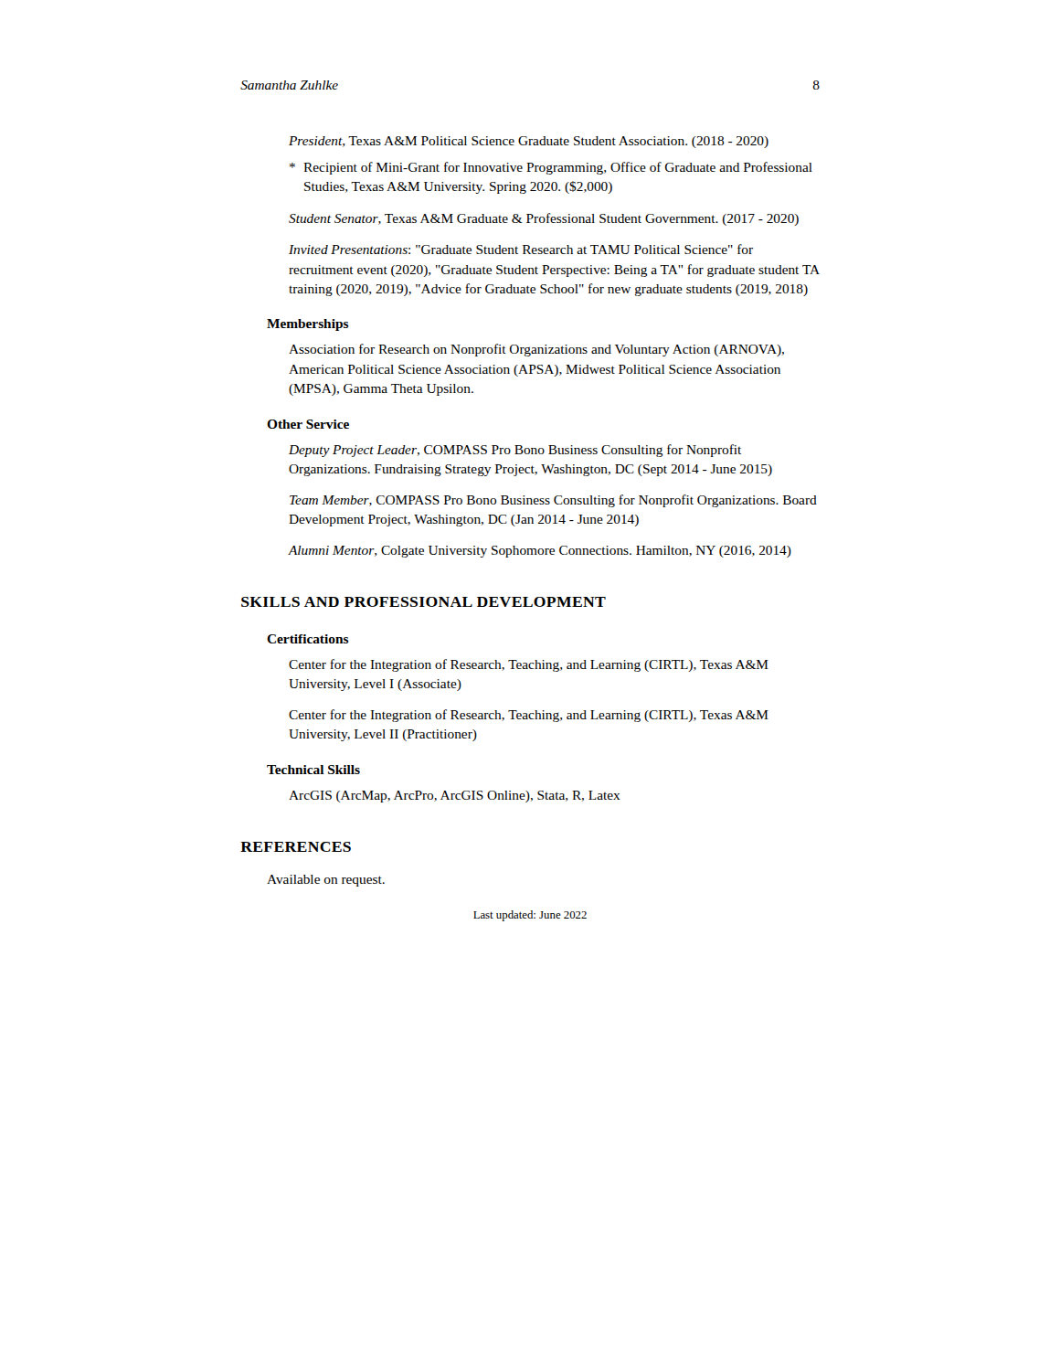Samantha Zuhlke 8
President, Texas A&M Political Science Graduate Student Association. (2018 - 2020)
Recipient of Mini-Grant for Innovative Programming, Office of Graduate and Professional Studies, Texas A&M University. Spring 2020. ($2,000)
Student Senator, Texas A&M Graduate & Professional Student Government. (2017 - 2020)
Invited Presentations: "Graduate Student Research at TAMU Political Science" for recruitment event (2020), "Graduate Student Perspective: Being a TA" for graduate student TA training (2020, 2019), "Advice for Graduate School" for new graduate students (2019, 2018)
Memberships
Association for Research on Nonprofit Organizations and Voluntary Action (ARNOVA), American Political Science Association (APSA), Midwest Political Science Association (MPSA), Gamma Theta Upsilon.
Other Service
Deputy Project Leader, COMPASS Pro Bono Business Consulting for Nonprofit Organizations. Fundraising Strategy Project, Washington, DC (Sept 2014 - June 2015)
Team Member, COMPASS Pro Bono Business Consulting for Nonprofit Organizations. Board Development Project, Washington, DC (Jan 2014 - June 2014)
Alumni Mentor, Colgate University Sophomore Connections. Hamilton, NY (2016, 2014)
SKILLS AND PROFESSIONAL DEVELOPMENT
Certifications
Center for the Integration of Research, Teaching, and Learning (CIRTL), Texas A&M University, Level I (Associate)
Center for the Integration of Research, Teaching, and Learning (CIRTL), Texas A&M University, Level II (Practitioner)
Technical Skills
ArcGIS (ArcMap, ArcPro, ArcGIS Online), Stata, R, Latex
REFERENCES
Available on request.
Last updated: June 2022